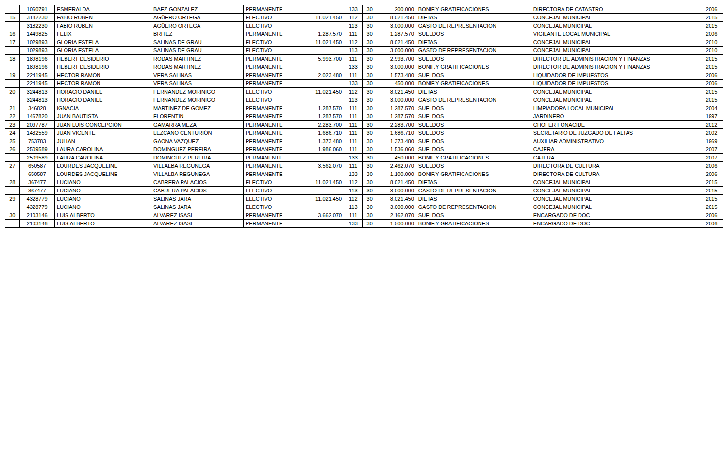| | 1060791 | ESMERALDA | BAEZ GONZALEZ | PERMANENTE | | 133 | 30 | 200.000 | BONIF.Y GRATIFICACIONES | DIRECTORA DE CATASTRO | 2006 |
| 15 | 3182230 | FABIO RUBEN | AGÜERO ORTEGA | ELECTIVO | 11.021.450 | 112 | 30 | 8.021.450 | DIETAS | CONCEJAL MUNICIPAL | 2015 |
| | 3182230 | FABIO RUBEN | AGÜERO ORTEGA | ELECTIVO | | 113 | 30 | 3.000.000 | GASTO DE REPRESENTACION | CONCEJAL MUNICIPAL | 2015 |
| 16 | 1449825 | FELIX | BRITEZ | PERMANENTE | 1.287.570 | 111 | 30 | 1.287.570 | SUELDOS | VIGILANTE LOCAL MUNICIPAL | 2006 |
| 17 | 1029893 | GLORIA ESTELA | SALINAS DE GRAU | ELECTIVO | 11.021.450 | 112 | 30 | 8.021.450 | DIETAS | CONCEJAL MUNICIPAL | 2010 |
| | 1029893 | GLORIA ESTELA | SALINAS DE GRAU | ELECTIVO | | 113 | 30 | 3.000.000 | GASTO DE REPRESENTACION | CONCEJAL MUNICIPAL | 2010 |
| 18 | 1898196 | HEBERT DESIDERIO | RODAS MARTINEZ | PERMANENTE | 5.993.700 | 111 | 30 | 2.993.700 | SUELDOS | DIRECTOR DE ADMINISTRACION Y FINANZAS | 2015 |
| | 1898196 | HEBERT DESIDERIO | RODAS MARTINEZ | PERMANENTE | | 133 | 30 | 3.000.000 | BONIF.Y GRATIFICACIONES | DIRECTOR DE ADMINISTRACION Y FINANZAS | 2015 |
| 19 | 2241945 | HECTOR RAMON | VERA SALINAS | PERMANENTE | 2.023.480 | 111 | 30 | 1.573.480 | SUELDOS | LIQUIDADOR DE IMPUESTOS | 2006 |
| | 2241945 | HECTOR RAMON | VERA SALINAS | PERMANENTE | | 133 | 30 | 450.000 | BONIF.Y GRATIFICACIONES | LIQUIDADOR DE IMPUESTOS | 2006 |
| 20 | 3244813 | HORACIO DANIEL | FERNANDEZ MORINIGO | ELECTIVO | 11.021.450 | 112 | 30 | 8.021.450 | DIETAS | CONCEJAL MUNICIPAL | 2015 |
| | 3244813 | HORACIO DANIEL | FERNANDEZ MORINIGO | ELECTIVO | | 113 | 30 | 3.000.000 | GASTO DE REPRESENTACION | CONCEJAL MUNICIPAL | 2015 |
| 21 | 346828 | IGNACIA | MARTINEZ DE GOMEZ | PERMANENTE | 1.287.570 | 111 | 30 | 1.287.570 | SUELDOS | LIMPIADORA LOCAL MUNICIPAL | 2004 |
| 22 | 1467820 | JUAN BAUTISTA | FLORENTIN | PERMANENTE | 1.287.570 | 111 | 30 | 1.287.570 | SUELDOS | JARDINERO | 1997 |
| 23 | 2097787 | JUAN LUIS CONCEPCIÓN | GAMARRA MEZA | PERMANENTE | 2.283.700 | 111 | 30 | 2.283.700 | SUELDOS | CHOFER FONACIDE | 2012 |
| 24 | 1432559 | JUAN VICENTE | LEZCANO CENTURIÓN | PERMANENTE | 1.686.710 | 111 | 30 | 1.686.710 | SUELDOS | SECRETARIO DE JUZGADO DE FALTAS | 2002 |
| 25 | 753783 | JULIAN | GAONA VAZQUEZ | PERMANENTE | 1.373.480 | 111 | 30 | 1.373.480 | SUELDOS | AUXILIAR ADMINISTRATIVO | 1969 |
| 26 | 2509589 | LAURA CAROLINA | DOMINGUEZ PEREIRA | PERMANENTE | 1.986.060 | 111 | 30 | 1.536.060 | SUELDOS | CAJERA | 2007 |
| | 2509589 | LAURA CAROLINA | DOMINGUEZ PEREIRA | PERMANENTE | | 133 | 30 | 450.000 | BONIF.Y GRATIFICACIONES | CAJERA | 2007 |
| 27 | 650587 | LOURDES JACQUELINE | VILLALBA REGUNEGA | PERMANENTE | 3.562.070 | 111 | 30 | 2.462.070 | SUELDOS | DIRECTORA DE CULTURA | 2006 |
| | 650587 | LOURDES JACQUELINE | VILLALBA REGUNEGA | PERMANENTE | | 133 | 30 | 1.100.000 | BONIF.Y GRATIFICACIONES | DIRECTORA DE CULTURA | 2006 |
| 28 | 367477 | LUCIANO | CABRERA PALACIOS | ELECTIVO | 11.021.450 | 112 | 30 | 8.021.450 | DIETAS | CONCEJAL MUNICIPAL | 2015 |
| | 367477 | LUCIANO | CABRERA PALACIOS | ELECTIVO | | 113 | 30 | 3.000.000 | GASTO DE REPRESENTACION | CONCEJAL MUNICIPAL | 2015 |
| 29 | 4328779 | LUCIANO | SALINAS JARA | ELECTIVO | 11.021.450 | 112 | 30 | 8.021.450 | DIETAS | CONCEJAL MUNICIPAL | 2015 |
| | 4328779 | LUCIANO | SALINAS JARA | ELECTIVO | | 113 | 30 | 3.000.000 | GASTO DE REPRESENTACION | CONCEJAL MUNICIPAL | 2015 |
| 30 | 2103146 | LUIS ALBERTO | ALVAREZ ISASI | PERMANENTE | 3.662.070 | 111 | 30 | 2.162.070 | SUELDOS | ENCARGADO DE DOC | 2006 |
| | 2103146 | LUIS ALBERTO | ALVAREZ ISASI | PERMANENTE | | 133 | 30 | 1.500.000 | BONIF.Y GRATIFICACIONES | ENCARGADO DE DOC | 2006 |